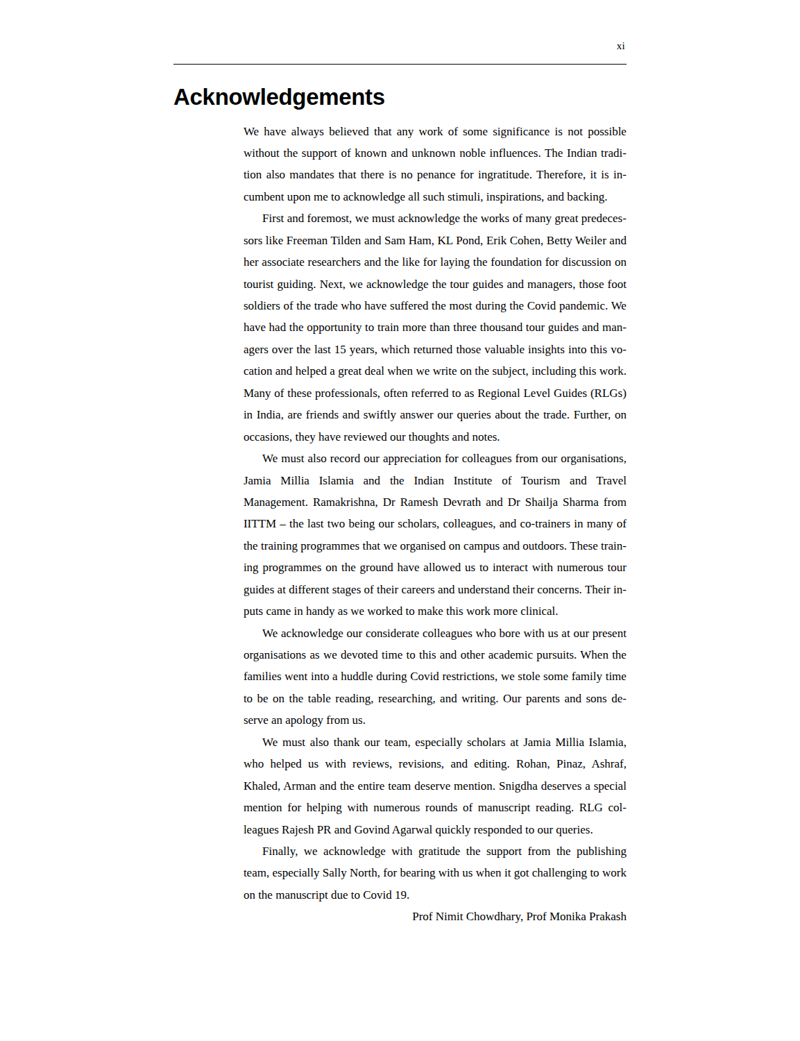xi
Acknowledgements
We have always believed that any work of some significance is not possible without the support of known and unknown noble influences. The Indian tradition also mandates that there is no penance for ingratitude. Therefore, it is incumbent upon me to acknowledge all such stimuli, inspirations, and backing.
First and foremost, we must acknowledge the works of many great predecessors like Freeman Tilden and Sam Ham, KL Pond, Erik Cohen, Betty Weiler and her associate researchers and the like for laying the foundation for discussion on tourist guiding. Next, we acknowledge the tour guides and managers, those foot soldiers of the trade who have suffered the most during the Covid pandemic. We have had the opportunity to train more than three thousand tour guides and managers over the last 15 years, which returned those valuable insights into this vocation and helped a great deal when we write on the subject, including this work. Many of these professionals, often referred to as Regional Level Guides (RLGs) in India, are friends and swiftly answer our queries about the trade. Further, on occasions, they have reviewed our thoughts and notes.
We must also record our appreciation for colleagues from our organisations, Jamia Millia Islamia and the Indian Institute of Tourism and Travel Management. Ramakrishna, Dr Ramesh Devrath and Dr Shailja Sharma from IITTM – the last two being our scholars, colleagues, and co-trainers in many of the training programmes that we organised on campus and outdoors. These training programmes on the ground have allowed us to interact with numerous tour guides at different stages of their careers and understand their concerns. Their inputs came in handy as we worked to make this work more clinical.
We acknowledge our considerate colleagues who bore with us at our present organisations as we devoted time to this and other academic pursuits. When the families went into a huddle during Covid restrictions, we stole some family time to be on the table reading, researching, and writing. Our parents and sons deserve an apology from us.
We must also thank our team, especially scholars at Jamia Millia Islamia, who helped us with reviews, revisions, and editing. Rohan, Pinaz, Ashraf, Khaled, Arman and the entire team deserve mention. Snigdha deserves a special mention for helping with numerous rounds of manuscript reading. RLG colleagues Rajesh PR and Govind Agarwal quickly responded to our queries.
Finally, we acknowledge with gratitude the support from the publishing team, especially Sally North, for bearing with us when it got challenging to work on the manuscript due to Covid 19.
Prof Nimit Chowdhary, Prof Monika Prakash